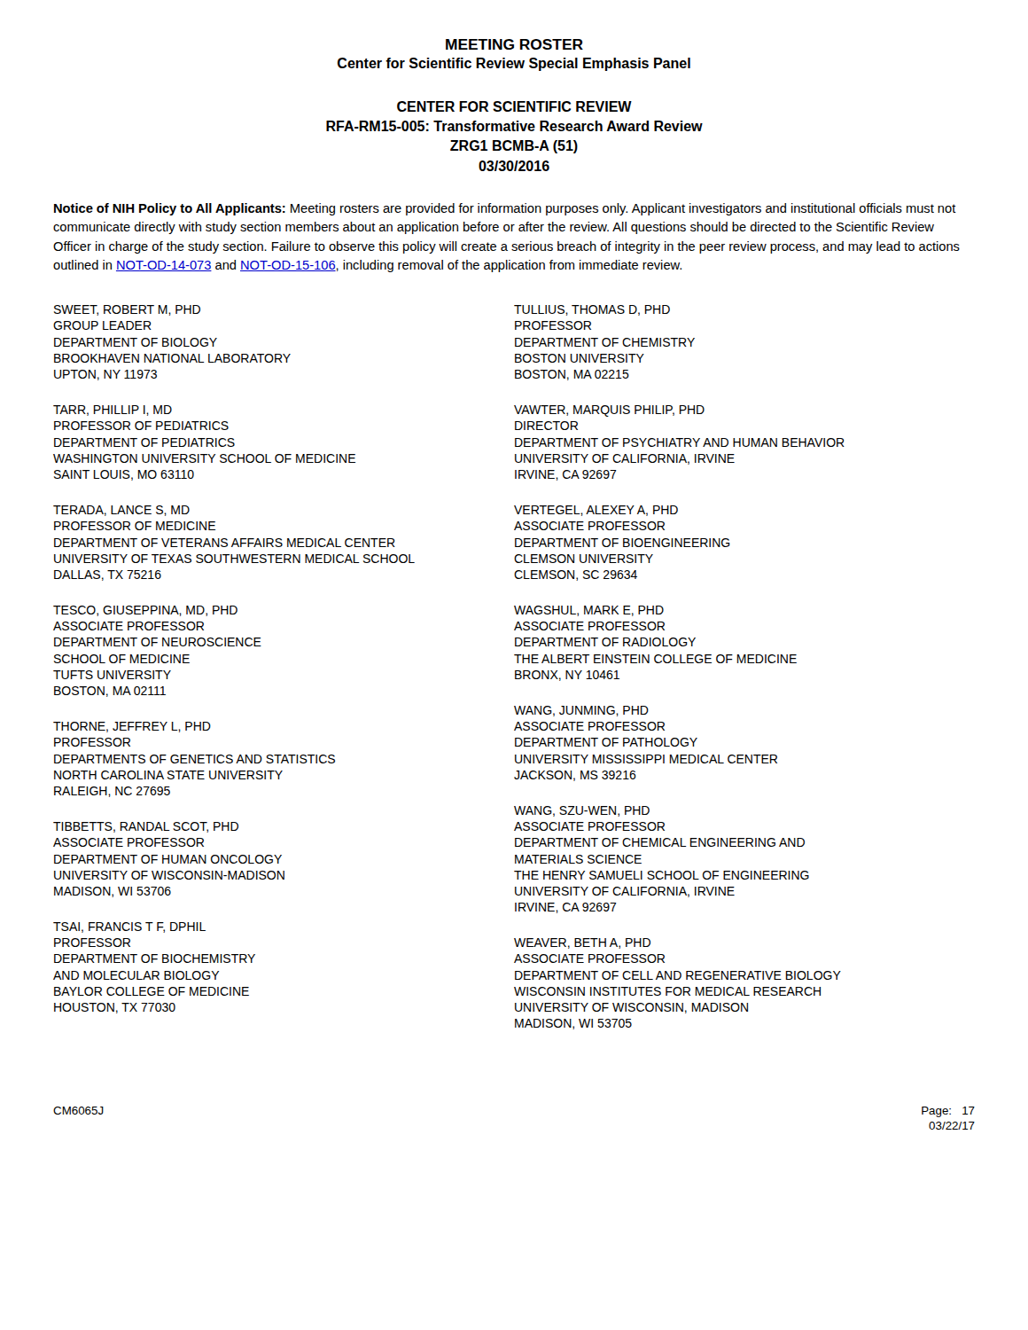MEETING ROSTER
Center for Scientific Review Special Emphasis Panel
CENTER FOR SCIENTIFIC REVIEW
RFA-RM15-005: Transformative Research Award Review
ZRG1 BCMB-A (51)
03/30/2016
Notice of NIH Policy to All Applicants: Meeting rosters are provided for information purposes only. Applicant investigators and institutional officials must not communicate directly with study section members about an application before or after the review. All questions should be directed to the Scientific Review Officer in charge of the study section. Failure to observe this policy will create a serious breach of integrity in the peer review process, and may lead to actions outlined in NOT-OD-14-073 and NOT-OD-15-106, including removal of the application from immediate review.
| SWEET, ROBERT M, PHD GROUP LEADER DEPARTMENT OF BIOLOGY BROOKHAVEN NATIONAL LABORATORY UPTON, NY 11973 TARR, PHILLIP I, MD PROFESSOR OF PEDIATRICS DEPARTMENT OF PEDIATRICS WASHINGTON UNIVERSITY SCHOOL OF MEDICINE SAINT LOUIS, MO 63110 TERADA, LANCE S, MD PROFESSOR OF MEDICINE DEPARTMENT OF VETERANS AFFAIRS MEDICAL CENTER UNIVERSITY OF TEXAS SOUTHWESTERN MEDICAL SCHOOL DALLAS, TX 75216 TESCO, GIUSEPPINA, MD, PHD ASSOCIATE PROFESSOR DEPARTMENT OF NEUROSCIENCE SCHOOL OF MEDICINE TUFTS UNIVERSITY BOSTON, MA 02111 THORNE, JEFFREY L, PHD PROFESSOR DEPARTMENTS OF GENETICS AND STATISTICS NORTH CAROLINA STATE UNIVERSITY RALEIGH, NC 27695 TIBBETTS, RANDAL SCOT, PHD ASSOCIATE PROFESSOR DEPARTMENT OF HUMAN ONCOLOGY UNIVERSITY OF WISCONSIN-MADISON MADISON, WI 53706 TSAI, FRANCIS T F, DPHIL PROFESSOR DEPARTMENT OF BIOCHEMISTRY AND MOLECULAR BIOLOGY BAYLOR COLLEGE OF MEDICINE HOUSTON, TX 77030 | TULLIUS, THOMAS D, PHD PROFESSOR DEPARTMENT OF CHEMISTRY BOSTON UNIVERSITY BOSTON, MA 02215 VAWTER, MARQUIS PHILIP, PHD DIRECTOR DEPARTMENT OF PSYCHIATRY AND HUMAN BEHAVIOR UNIVERSITY OF CALIFORNIA, IRVINE IRVINE, CA 92697 VERTEGEL, ALEXEY A, PHD ASSOCIATE PROFESSOR DEPARTMENT OF BIOENGINEERING CLEMSON UNIVERSITY CLEMSON, SC 29634 WAGSHUL, MARK E, PHD ASSOCIATE PROFESSOR DEPARTMENT OF RADIOLOGY THE ALBERT EINSTEIN COLLEGE OF MEDICINE BRONX, NY 10461 WANG, JUNMING, PHD ASSOCIATE PROFESSOR DEPARTMENT OF PATHOLOGY UNIVERSITY MISSISSIPPI MEDICAL CENTER JACKSON, MS 39216 WANG, SZU-WEN, PHD ASSOCIATE PROFESSOR DEPARTMENT OF CHEMICAL ENGINEERING AND MATERIALS SCIENCE THE HENRY SAMUELI SCHOOL OF ENGINEERING UNIVERSITY OF CALIFORNIA, IRVINE IRVINE, CA 92697 WEAVER, BETH A, PHD ASSOCIATE PROFESSOR DEPARTMENT OF CELL AND REGENERATIVE BIOLOGY WISCONSIN INSTITUTES FOR MEDICAL RESEARCH UNIVERSITY OF WISCONSIN, MADISON MADISON, WI 53705 |
CM6065J
Page: 17
03/22/17